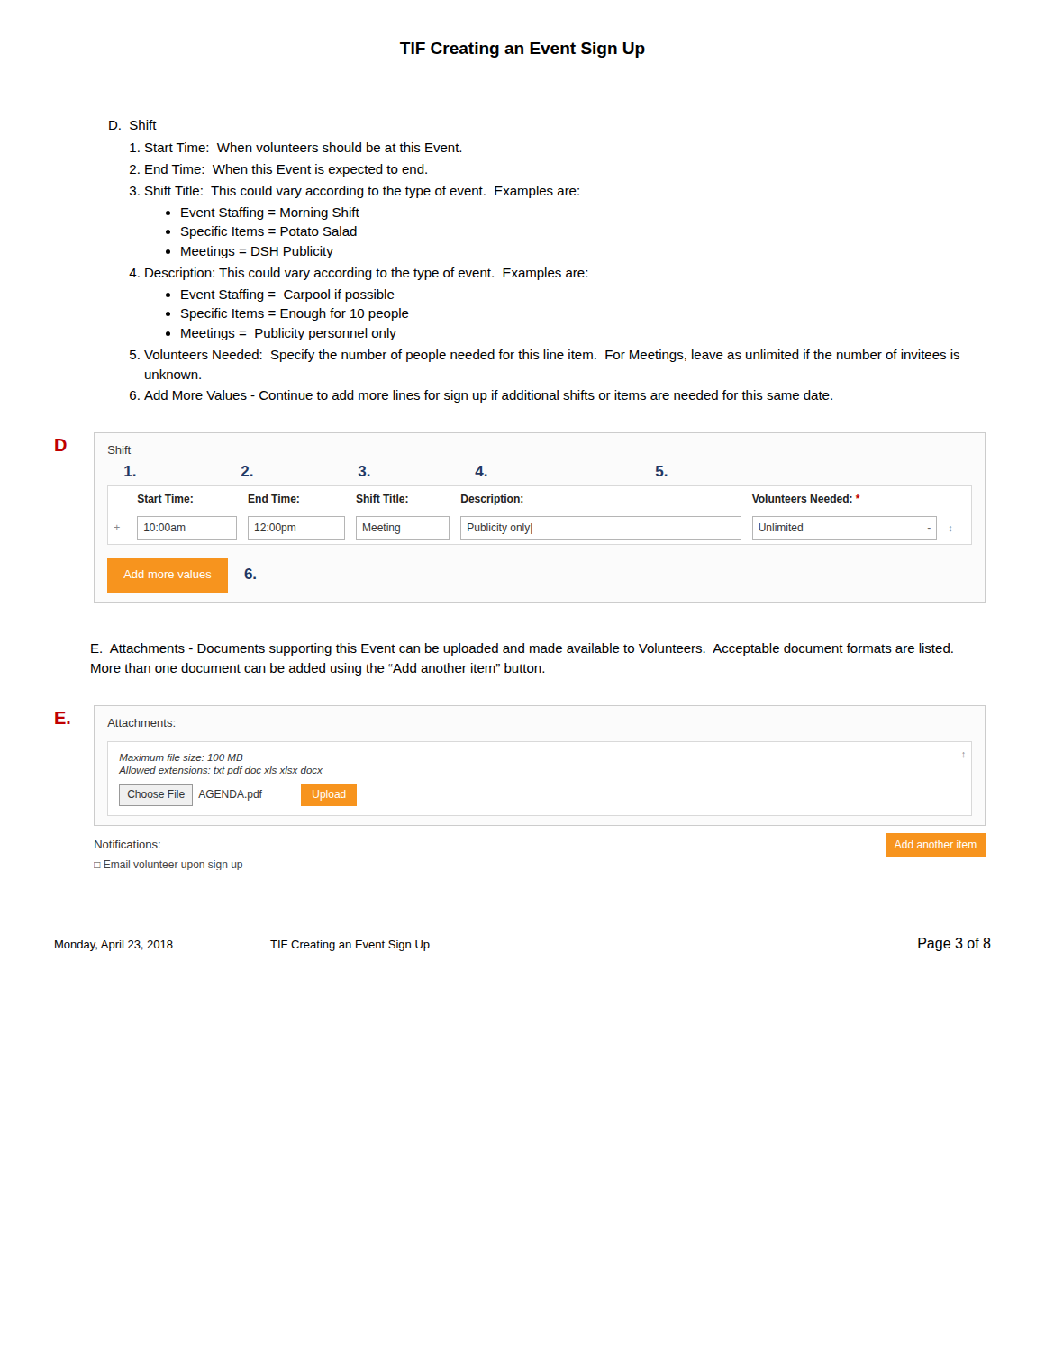TIF Creating an Event Sign Up
D. Shift
Start Time: When volunteers should be at this Event.
End Time: When this Event is expected to end.
Shift Title: This could vary according to the type of event. Examples are:
Event Staffing = Morning Shift
Specific Items = Potato Salad
Meetings = DSH Publicity
Description: This could vary according to the type of event. Examples are:
Event Staffing = Carpool if possible
Specific Items = Enough for 10 people
Meetings = Publicity personnel only
Volunteers Needed: Specify the number of people needed for this line item. For Meetings, leave as unlimited if the number of invitees is unknown.
Add More Values - Continue to add more lines for sign up if additional shifts or items are needed for this same date.
D
Shift
1. 2. 3. 4. 5.
| | Start Time: | End Time: | Shift Title: | Description: | Volunteers Needed: * | |
| --- | --- | --- | --- | --- | --- | --- |
| + | 10:00am | 12:00pm | Meeting | Publicity only/ | Unlimited | ↕ |
Add more values 6.
E. Attachments - Documents supporting this Event can be uploaded and made available to Volunteers. Acceptable document formats are listed. More than one document can be added using the “Add another item” button.
E.
Attachments:
Maximum file size: 100 MB
Allowed extensions: txt pdf doc xls xlsx docx
Choose File AGENDA.pdf Upload
↕
Notifications: Add another item
□ Email volunteer upon sign up
Monday, April 23, 2018
TIF Creating an Event Sign Up
Page 3 of 8